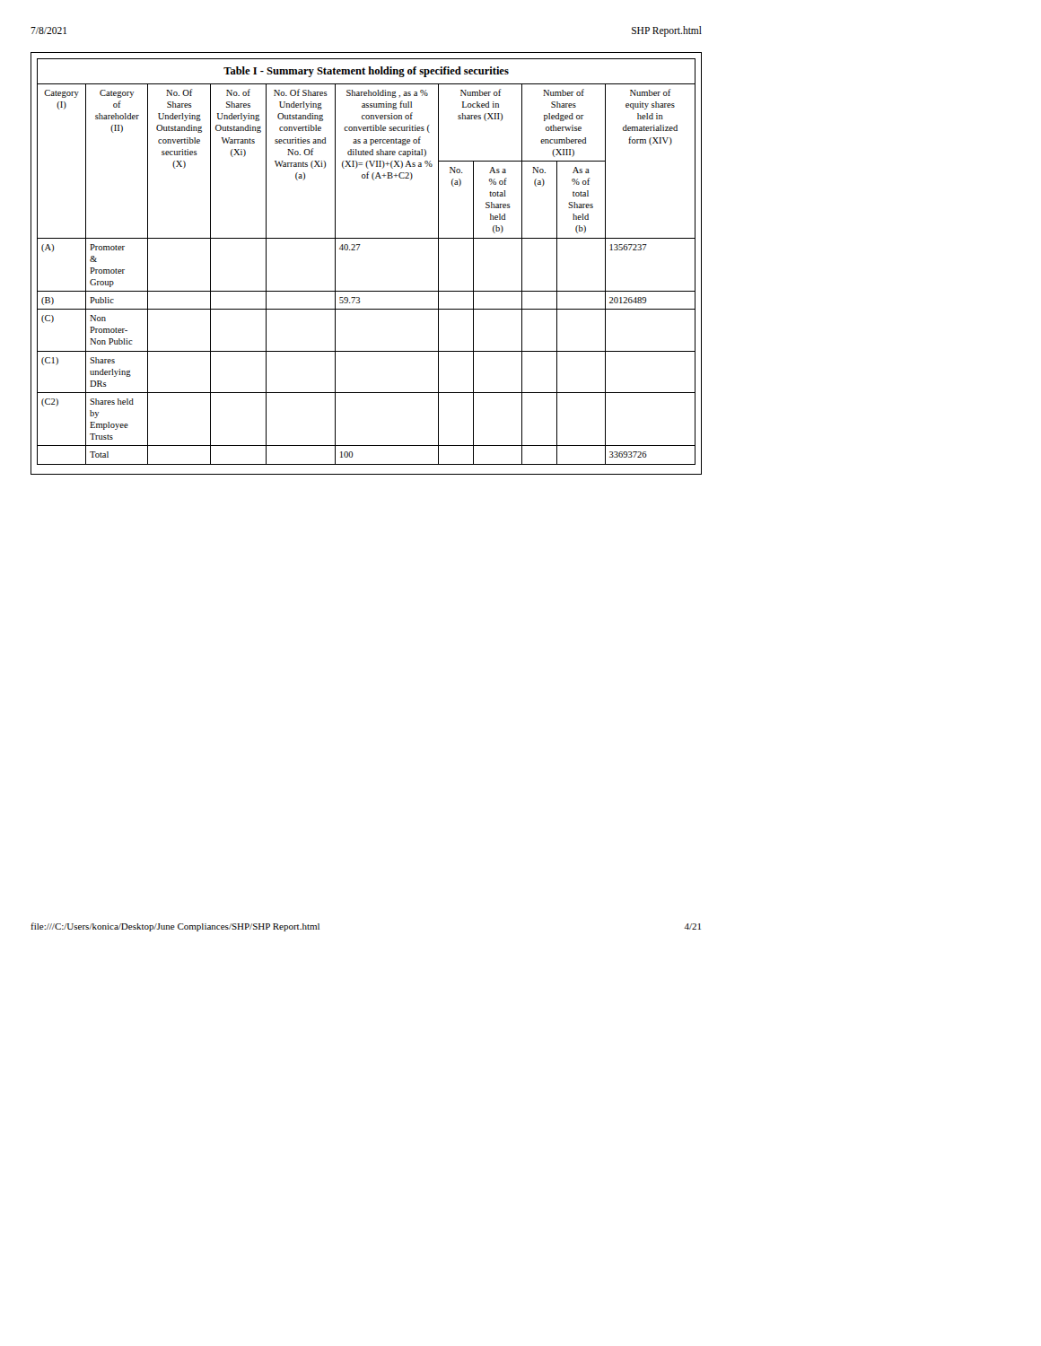7/8/2021
SHP Report.html
Table I - Summary Statement holding of specified securities
| Category (I) | Category of shareholder (II) | No. Of Shares Underlying Outstanding convertible securities (X) | No. of Shares Underlying Outstanding Warrants (Xi) | No. Of Shares Underlying Outstanding convertible securities and No. Of Warrants (Xi) (a) | Shareholding , as a % assuming full conversion of convertible securities ( as a percentage of diluted share capital) (XI)= (VII)+(X) As a % of (A+B+C2) | Number of Locked in shares (XII) | Number of Shares pledged or otherwise encumbered (XIII) | Number of equity shares held in dematerialized form (XIV) |
| --- | --- | --- | --- | --- | --- | --- | --- | --- |
| No. (a) | As a % of total Shares held (b) | No. (a) | As a % of total Shares held (b) |
| (A) | Promoter & Promoter Group | | | | 40.27 | | | | | 13567237 |
| (B) | Public | | | | 59.73 | | | | | 20126489 |
| (C) | Non Promoter- Non Public | | | | | | | | | |
| (C1) | Shares underlying DRs | | | | | | | | | |
| (C2) | Shares held by Employee Trusts | | | | | | | | | |
| | Total | | | | 100 | | | | | 33693726 |
file:///C:/Users/konica/Desktop/June Compliances/SHP/SHP Report.html
4/21